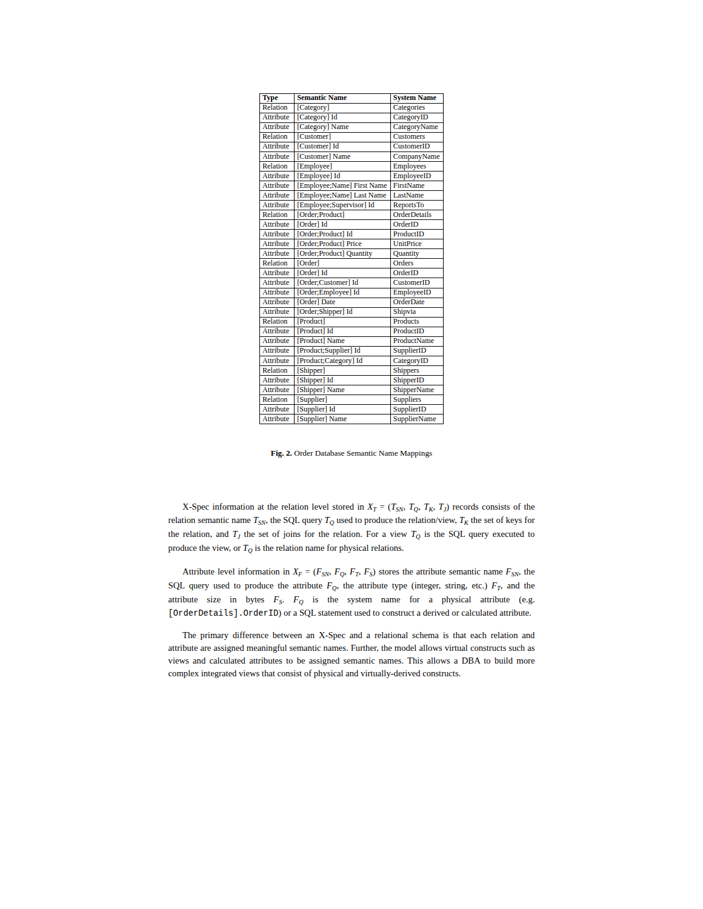| Type | Semantic Name | System Name |
| --- | --- | --- |
| Relation | [Category] | Categories |
| Attribute | [Category] Id | CategoryID |
| Attribute | [Category] Name | CategoryName |
| Relation | [Customer] | Customers |
| Attribute | [Customer] Id | CustomerID |
| Attribute | [Customer] Name | CompanyName |
| Relation | [Employee] | Employees |
| Attribute | [Employee] Id | EmployeeID |
| Attribute | [Employee;Name] First Name | FirstName |
| Attribute | [Employee;Name] Last Name | LastName |
| Attribute | [Employee;Supervisor] Id | ReportsTo |
| Relation | [Order;Product] | OrderDetails |
| Attribute | [Order] Id | OrderID |
| Attribute | [Order;Product] Id | ProductID |
| Attribute | [Order;Product] Price | UnitPrice |
| Attribute | [Order;Product] Quantity | Quantity |
| Relation | [Order] | Orders |
| Attribute | [Order] Id | OrderID |
| Attribute | [Order;Customer] Id | CustomerID |
| Attribute | [Order;Employee] Id | EmployeeID |
| Attribute | [Order] Date | OrderDate |
| Attribute | [Order;Shipper] Id | Shipvia |
| Relation | [Product] | Products |
| Attribute | [Product] Id | ProductID |
| Attribute | [Product] Name | ProductName |
| Attribute | [Product;Supplier] Id | SupplierID |
| Attribute | [Product;Category] Id | CategoryID |
| Relation | [Shipper] | Shippers |
| Attribute | [Shipper] Id | ShipperID |
| Attribute | [Shipper] Name | ShipperName |
| Relation | [Supplier] | Suppliers |
| Attribute | [Supplier] Id | SupplierID |
| Attribute | [Supplier] Name | SupplierName |
Fig. 2. Order Database Semantic Name Mappings
X-Spec information at the relation level stored in XT = (TSN, TQ, TK, TJ) records consists of the relation semantic name TSN, the SQL query TQ used to produce the relation/view, TK the set of keys for the relation, and TJ the set of joins for the relation. For a view TQ is the SQL query executed to produce the view, or TQ is the relation name for physical relations.
Attribute level information in XF = (FSN, FQ, FT, FS) stores the attribute semantic name FSN, the SQL query used to produce the attribute FQ, the attribute type (integer, string, etc.) FT, and the attribute size in bytes FS. FQ is the system name for a physical attribute (e.g. [OrderDetails].OrderID) or a SQL statement used to construct a derived or calculated attribute.
The primary difference between an X-Spec and a relational schema is that each relation and attribute are assigned meaningful semantic names. Further, the model allows virtual constructs such as views and calculated attributes to be assigned semantic names. This allows a DBA to build more complex integrated views that consist of physical and virtually-derived constructs.